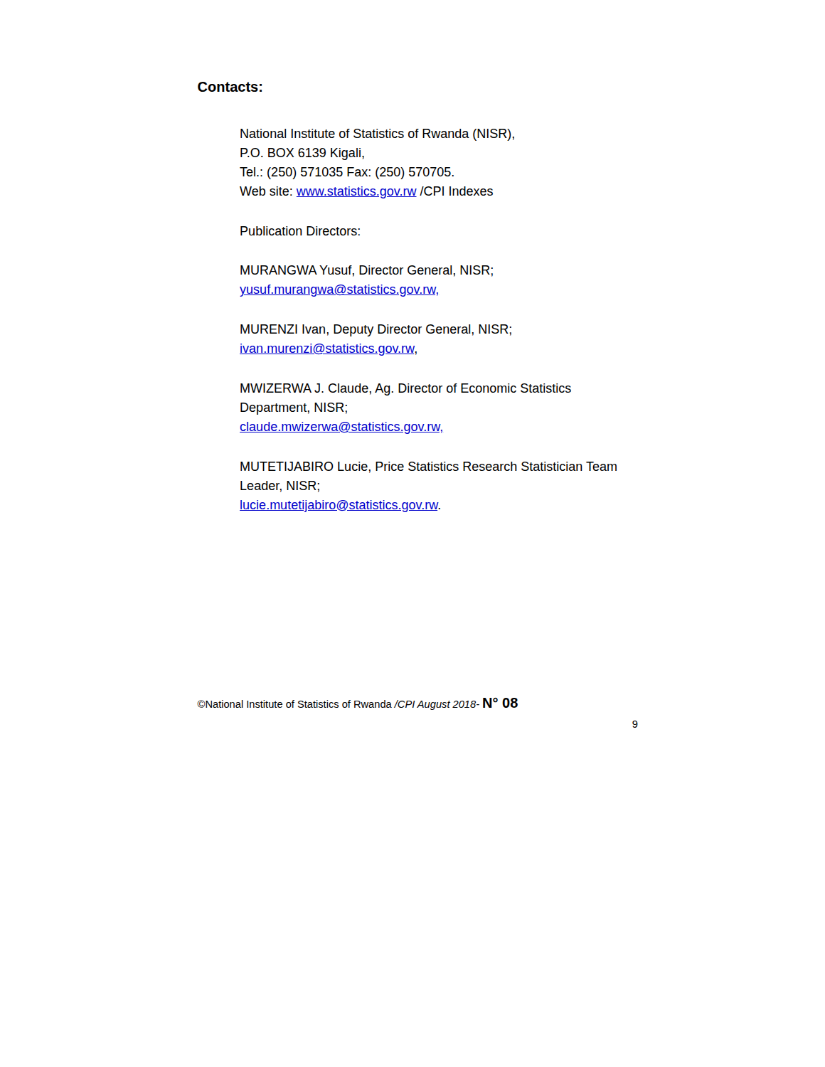Contacts:
National Institute of Statistics of Rwanda (NISR),
P.O. BOX 6139 Kigali,
Tel.: (250) 571035 Fax: (250) 570705.
Web site: www.statistics.gov.rw /CPI Indexes
Publication Directors:
MURANGWA Yusuf, Director General, NISR; yusuf.murangwa@statistics.gov.rw,
MURENZI Ivan, Deputy Director General, NISR; ivan.murenzi@statistics.gov.rw,
MWIZERWA J. Claude, Ag. Director of Economic Statistics Department, NISR;
claude.mwizerwa@statistics.gov.rw,
MUTETIJABIRO Lucie, Price Statistics Research Statistician Team Leader, NISR;
lucie.mutetijabiro@statistics.gov.rw.
©National Institute of Statistics of Rwanda /CPI August 2018- N° 08
9